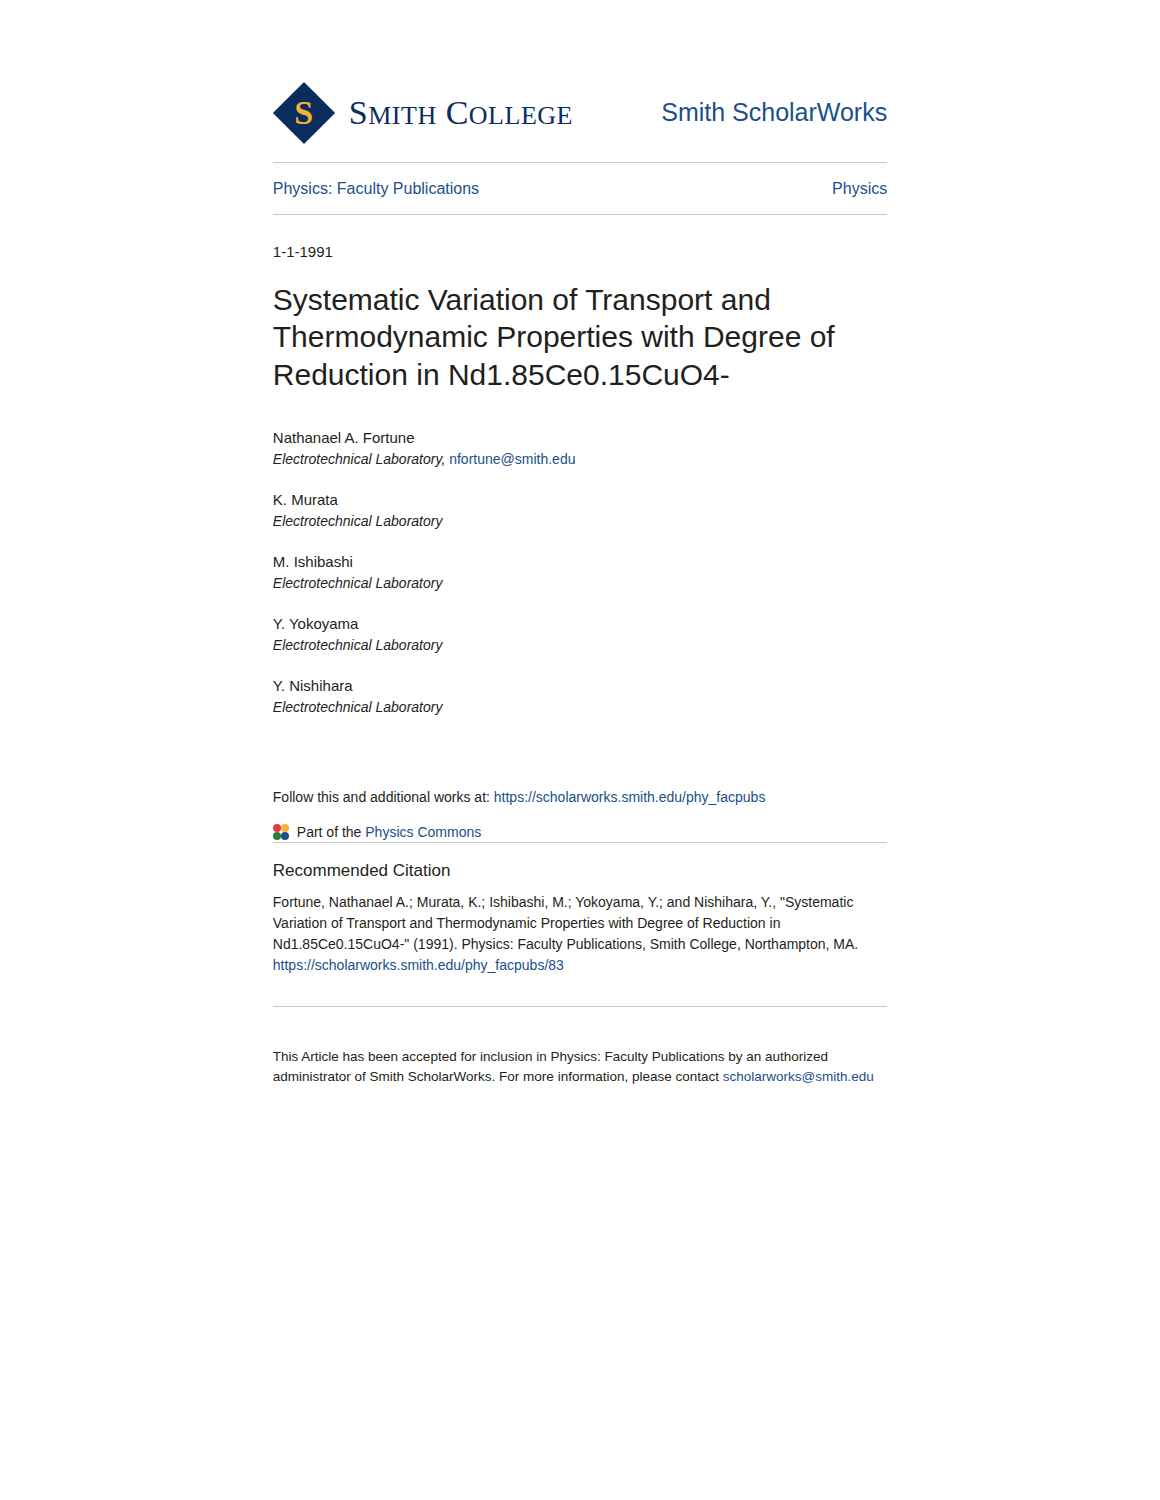S
SMITH COLLEGE
Smith ScholarWorks
Physics: Faculty Publications
Physics
1-1-1991
Systematic Variation of Transport and Thermodynamic Properties with Degree of Reduction in Nd1.85Ce0.15CuO4-
Nathanael A. Fortune
Electrotechnical Laboratory, nfortune@smith.edu
K. Murata
Electrotechnical Laboratory
M. Ishibashi
Electrotechnical Laboratory
Y. Yokoyama
Electrotechnical Laboratory
Y. Nishihara
Electrotechnical Laboratory
Follow this and additional works at: https://scholarworks.smith.edu/phy_facpubs
Part of the Physics Commons
Recommended Citation
Fortune, Nathanael A.; Murata, K.; Ishibashi, M.; Yokoyama, Y.; and Nishihara, Y., "Systematic Variation of Transport and Thermodynamic Properties with Degree of Reduction in Nd1.85Ce0.15CuO4-" (1991). Physics: Faculty Publications, Smith College, Northampton, MA.
https://scholarworks.smith.edu/phy_facpubs/83
This Article has been accepted for inclusion in Physics: Faculty Publications by an authorized administrator of Smith ScholarWorks. For more information, please contact scholarworks@smith.edu